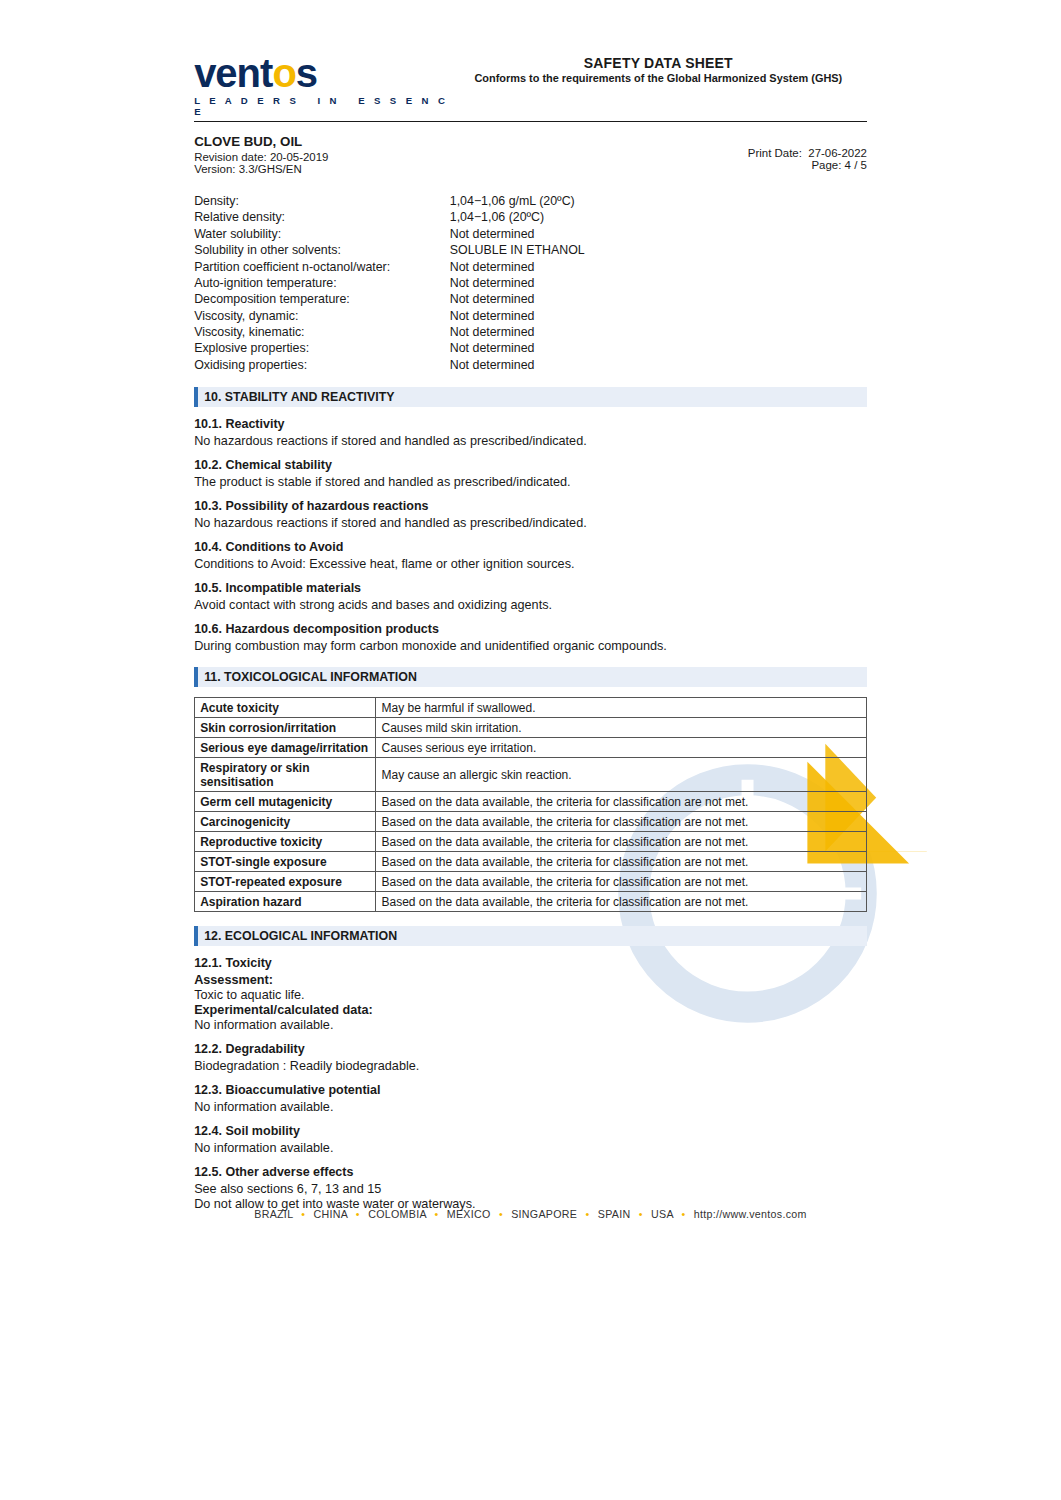ventos
L E A D E R S I N E S S E N C E
SAFETY DATA SHEET
Conforms to the requirements of the Global Harmonized System (GHS)
CLOVE BUD, OIL
Revision date: 20-05-2019
Version: 3.3/GHS/EN
Print Date: 27-06-2022
Page: 4 / 5
| Density: | 1,04−1,06 g/mL (20ºC) |
| Relative density: | 1,04−1,06 (20ºC) |
| Water solubility: | Not determined |
| Solubility in other solvents: | SOLUBLE IN ETHANOL |
| Partition coefficient n-octanol/water: | Not determined |
| Auto-ignition temperature: | Not determined |
| Decomposition temperature: | Not determined |
| Viscosity, dynamic: | Not determined |
| Viscosity, kinematic: | Not determined |
| Explosive properties: | Not determined |
| Oxidising properties: | Not determined |
10. STABILITY AND REACTIVITY
10.1. Reactivity
No hazardous reactions if stored and handled as prescribed/indicated.
10.2. Chemical stability
The product is stable if stored and handled as prescribed/indicated.
10.3. Possibility of hazardous reactions
No hazardous reactions if stored and handled as prescribed/indicated.
10.4. Conditions to Avoid
Conditions to Avoid: Excessive heat, flame or other ignition sources.
10.5. Incompatible materials
Avoid contact with strong acids and bases and oxidizing agents.
10.6. Hazardous decomposition products
During combustion may form carbon monoxide and unidentified organic compounds.
11. TOXICOLOGICAL INFORMATION
| Acute toxicity | May be harmful if swallowed. |
| Skin corrosion/irritation | Causes mild skin irritation. |
| Serious eye damage/irritation | Causes serious eye irritation. |
| Respiratory or skin sensitisation | May cause an allergic skin reaction. |
| Germ cell mutagenicity | Based on the data available, the criteria for classification are not met. |
| Carcinogenicity | Based on the data available, the criteria for classification are not met. |
| Reproductive toxicity | Based on the data available, the criteria for classification are not met. |
| STOT-single exposure | Based on the data available, the criteria for classification are not met. |
| STOT-repeated exposure | Based on the data available, the criteria for classification are not met. |
| Aspiration hazard | Based on the data available, the criteria for classification are not met. |
12. ECOLOGICAL INFORMATION
12.1. Toxicity
Assessment:
Toxic to aquatic life.
Experimental/calculated data:
No information available.
12.2. Degradability
Biodegradation : Readily biodegradable.
12.3. Bioaccumulative potential
No information available.
12.4. Soil mobility
No information available.
12.5. Other adverse effects
See also sections 6, 7, 13 and 15
Do not allow to get into waste water or waterways.
BRAZIL • CHINA • COLOMBIA • MEXICO • SINGAPORE • SPAIN • USA • http://www.ventos.com